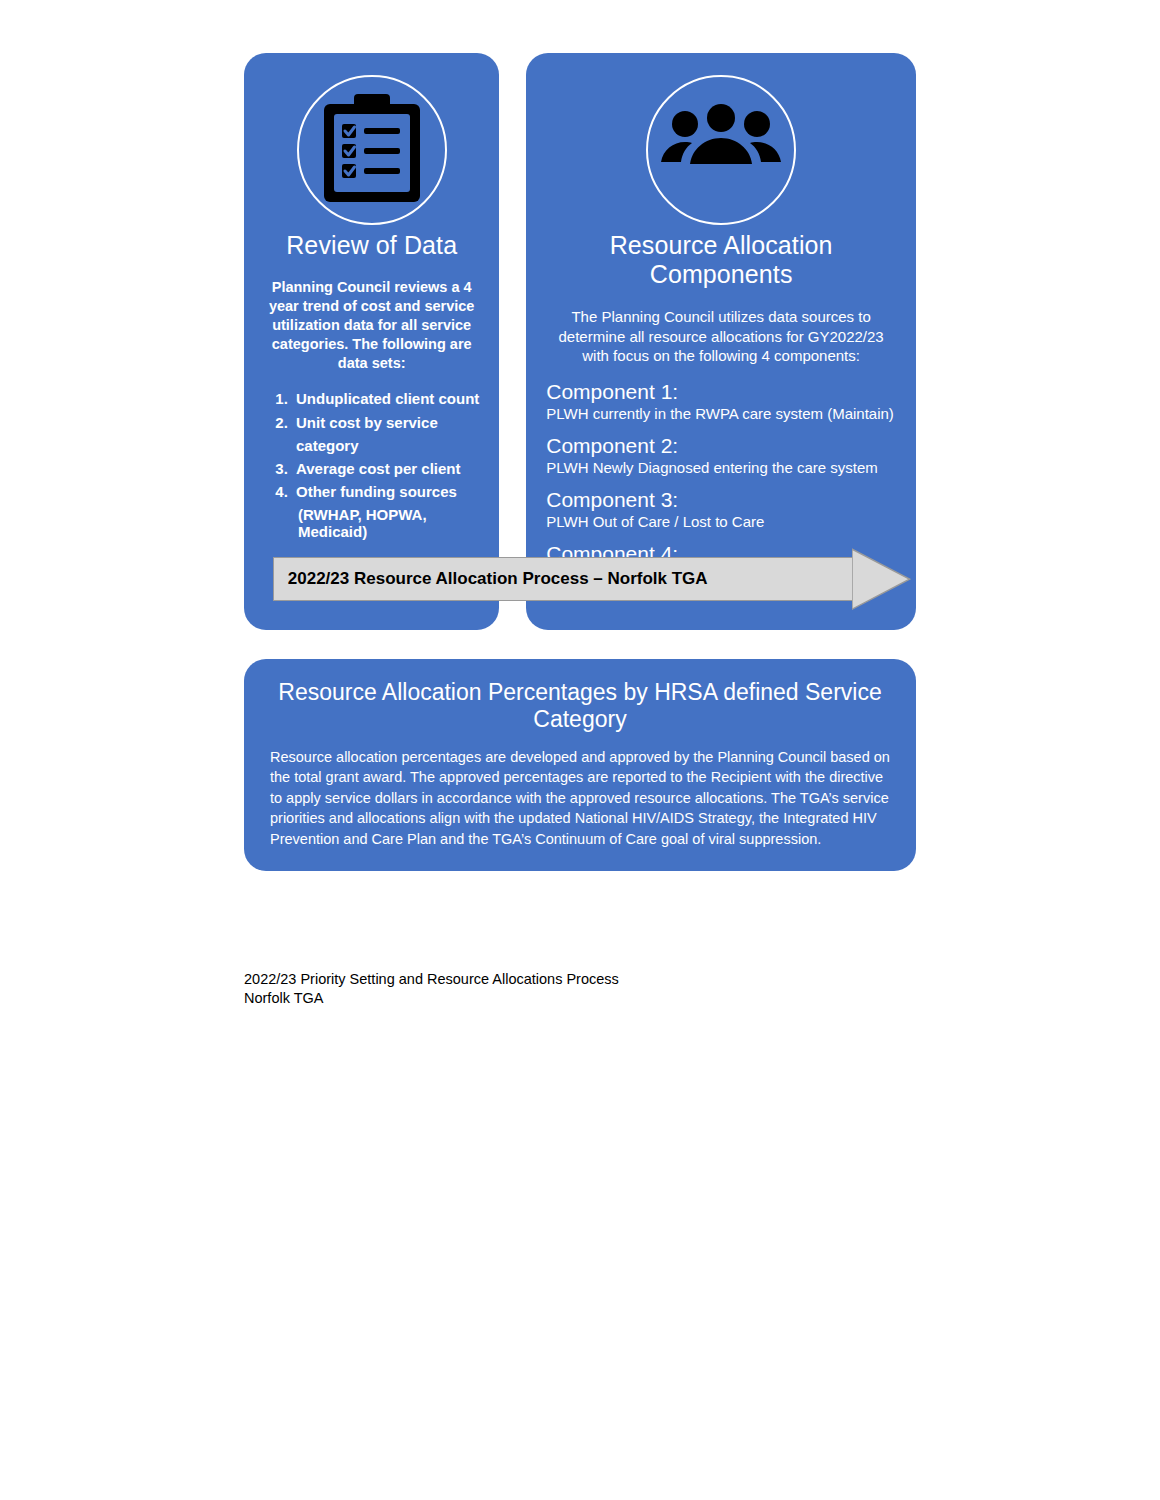Review of Data
Planning Council reviews a 4 year trend of cost and service utilization data for all service categories. The following are data sets:
Unduplicated client count
Unit cost by service category
Average cost per client
Other funding sources
(RWHAP, HOPWA, Medicaid)
Resource Allocation Components
The Planning Council utilizes data sources to determine all resource allocations for GY2022/23 with focus on the following 4 components:
Component 1:
PLWH currently in the RWPA care system (Maintain)
Component 2:
PLWH Newly Diagnosed entering the care system
Component 3:
PLWH Out of Care / Lost to Care
Component 4:
Unaware Population
2022/23 Resource Allocation Process – Norfolk TGA
Resource Allocation Percentages by HRSA defined Service Category
Resource allocation percentages are developed and approved by the Planning Council based on the total grant award. The approved percentages are reported to the Recipient with the directive to apply service dollars in accordance with the approved resource allocations. The TGA’s service priorities and allocations align with the updated National HIV/AIDS Strategy, the Integrated HIV Prevention and Care Plan and the TGA’s Continuum of Care goal of viral suppression.
2022/23 Priority Setting and Resource Allocations Process
Norfolk TGA